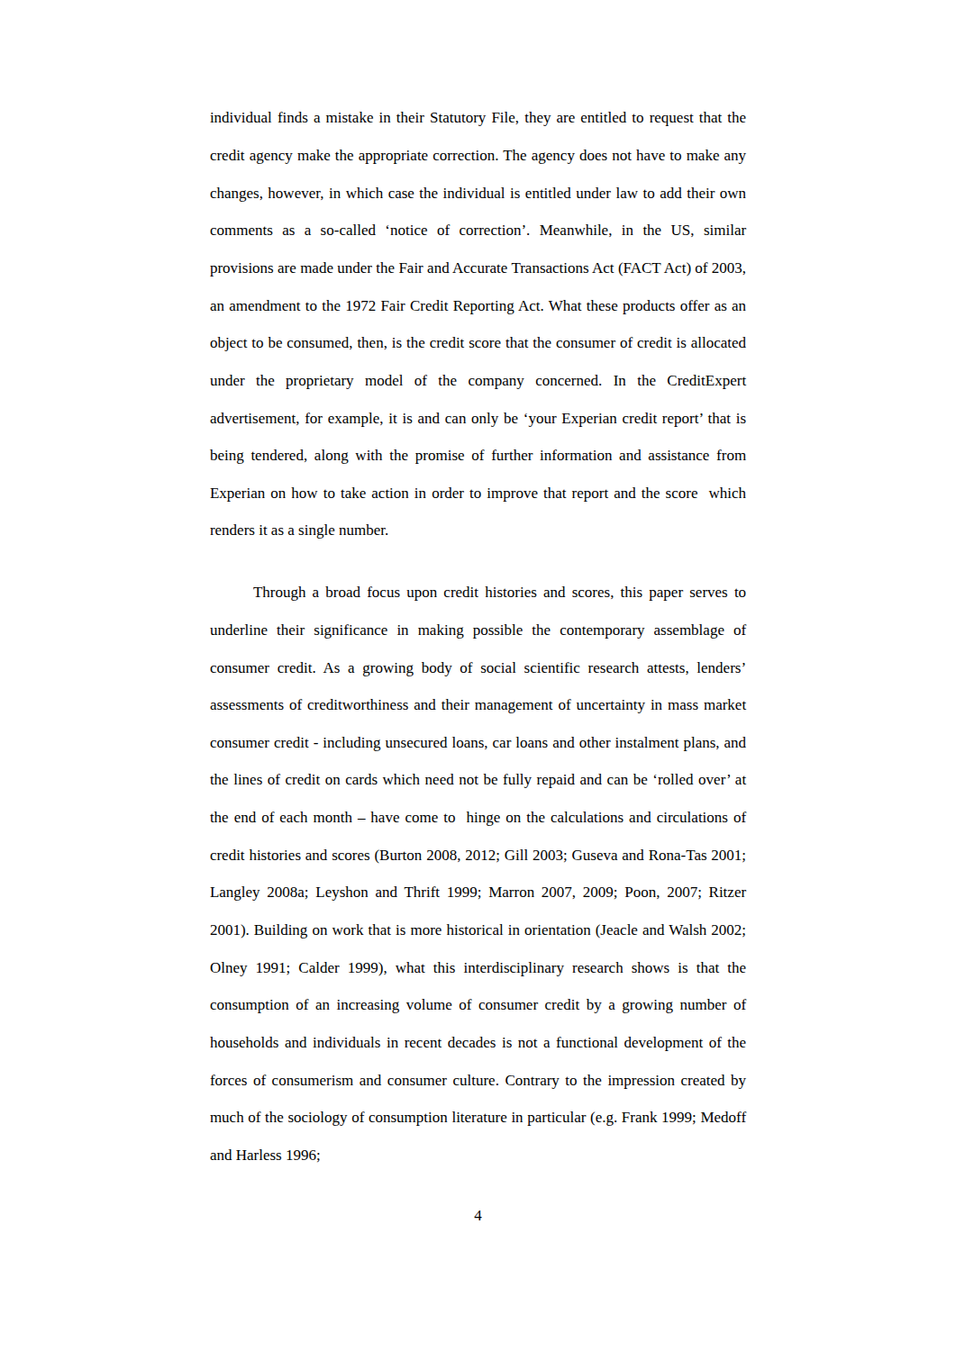individual finds a mistake in their Statutory File, they are entitled to request that the credit agency make the appropriate correction. The agency does not have to make any changes, however, in which case the individual is entitled under law to add their own comments as a so-called ‘notice of correction’. Meanwhile, in the US, similar provisions are made under the Fair and Accurate Transactions Act (FACT Act) of 2003, an amendment to the 1972 Fair Credit Reporting Act. What these products offer as an object to be consumed, then, is the credit score that the consumer of credit is allocated under the proprietary model of the company concerned. In the CreditExpert advertisement, for example, it is and can only be ‘your Experian credit report’ that is being tendered, along with the promise of further information and assistance from Experian on how to take action in order to improve that report and the score which renders it as a single number.
Through a broad focus upon credit histories and scores, this paper serves to underline their significance in making possible the contemporary assemblage of consumer credit. As a growing body of social scientific research attests, lenders’ assessments of creditworthiness and their management of uncertainty in mass market consumer credit - including unsecured loans, car loans and other instalment plans, and the lines of credit on cards which need not be fully repaid and can be ‘rolled over’ at the end of each month – have come to hinge on the calculations and circulations of credit histories and scores (Burton 2008, 2012; Gill 2003; Guseva and Rona-Tas 2001; Langley 2008a; Leyshon and Thrift 1999; Marron 2007, 2009; Poon, 2007; Ritzer 2001). Building on work that is more historical in orientation (Jeacle and Walsh 2002; Olney 1991; Calder 1999), what this interdisciplinary research shows is that the consumption of an increasing volume of consumer credit by a growing number of households and individuals in recent decades is not a functional development of the forces of consumerism and consumer culture. Contrary to the impression created by much of the sociology of consumption literature in particular (e.g. Frank 1999; Medoff and Harless 1996;
4